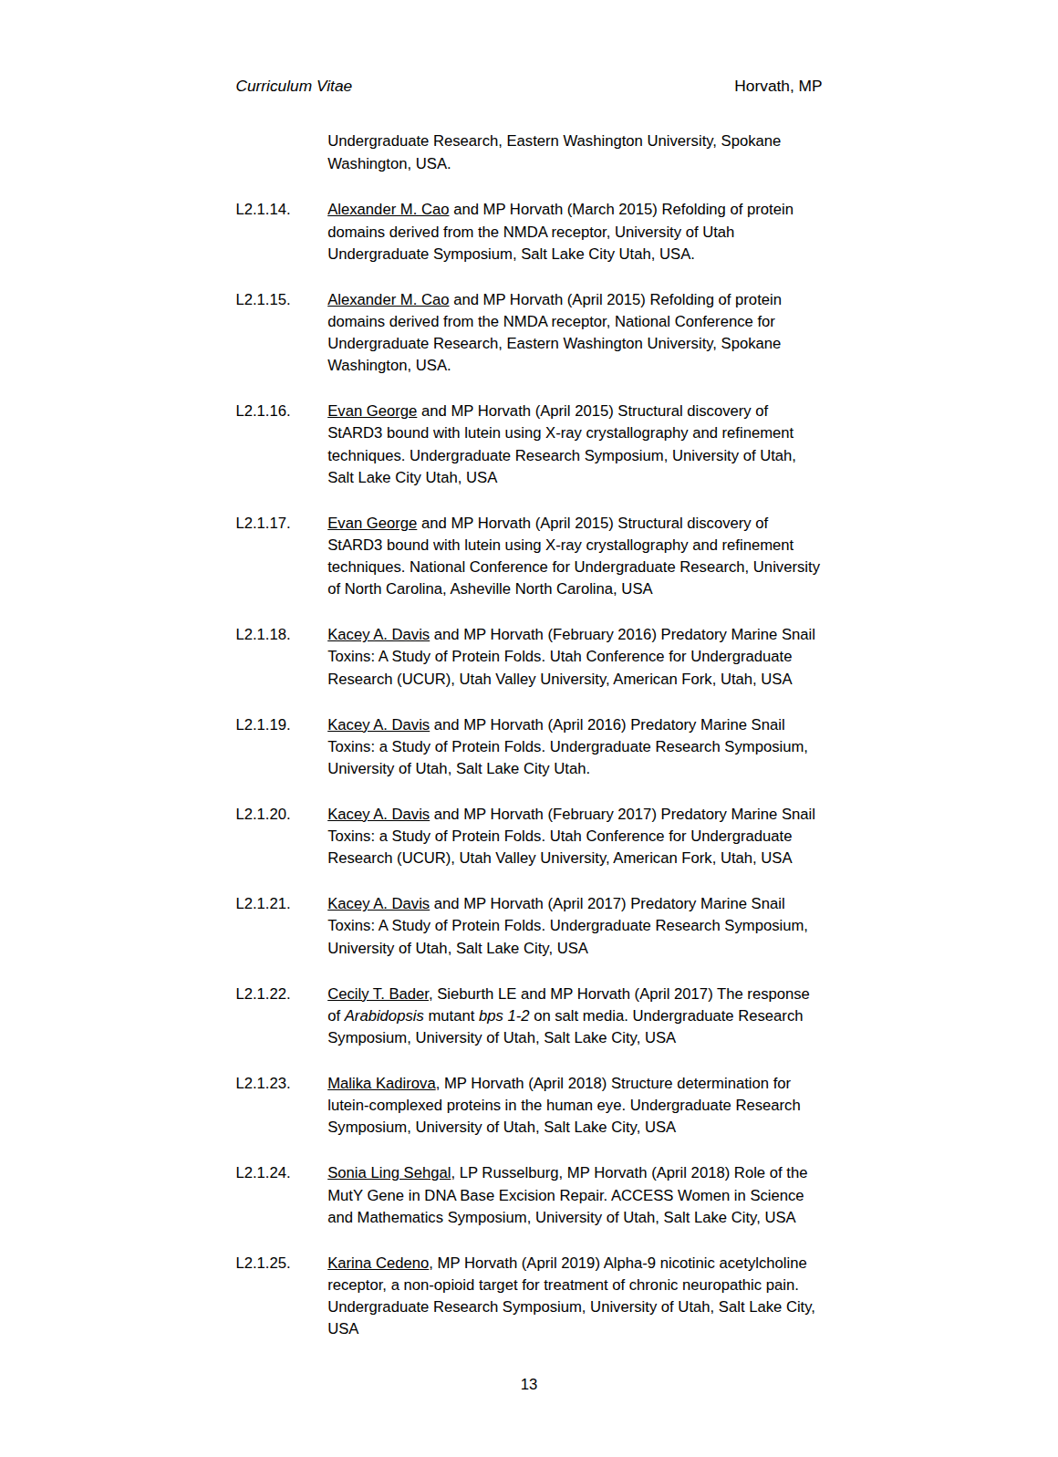Curriculum Vitae
Horvath, MP
Undergraduate Research, Eastern Washington University, Spokane Washington, USA.
L2.1.14. Alexander M. Cao and MP Horvath (March 2015) Refolding of protein domains derived from the NMDA receptor, University of Utah Undergraduate Symposium, Salt Lake City Utah, USA.
L2.1.15. Alexander M. Cao and MP Horvath (April 2015) Refolding of protein domains derived from the NMDA receptor, National Conference for Undergraduate Research, Eastern Washington University, Spokane Washington, USA.
L2.1.16. Evan George and MP Horvath (April 2015) Structural discovery of StARD3 bound with lutein using X-ray crystallography and refinement techniques. Undergraduate Research Symposium, University of Utah, Salt Lake City Utah, USA
L2.1.17. Evan George and MP Horvath (April 2015) Structural discovery of StARD3 bound with lutein using X-ray crystallography and refinement techniques. National Conference for Undergraduate Research, University of North Carolina, Asheville North Carolina, USA
L2.1.18. Kacey A. Davis and MP Horvath (February 2016) Predatory Marine Snail Toxins: A Study of Protein Folds. Utah Conference for Undergraduate Research (UCUR), Utah Valley University, American Fork, Utah, USA
L2.1.19. Kacey A. Davis and MP Horvath (April 2016) Predatory Marine Snail Toxins: a Study of Protein Folds. Undergraduate Research Symposium, University of Utah, Salt Lake City Utah.
L2.1.20. Kacey A. Davis and MP Horvath (February 2017) Predatory Marine Snail Toxins: a Study of Protein Folds. Utah Conference for Undergraduate Research (UCUR), Utah Valley University, American Fork, Utah, USA
L2.1.21. Kacey A. Davis and MP Horvath (April 2017) Predatory Marine Snail Toxins: A Study of Protein Folds. Undergraduate Research Symposium, University of Utah, Salt Lake City, USA
L2.1.22. Cecily T. Bader, Sieburth LE and MP Horvath (April 2017) The response of Arabidopsis mutant bps 1-2 on salt media. Undergraduate Research Symposium, University of Utah, Salt Lake City, USA
L2.1.23. Malika Kadirova, MP Horvath (April 2018) Structure determination for lutein-complexed proteins in the human eye. Undergraduate Research Symposium, University of Utah, Salt Lake City, USA
L2.1.24. Sonia Ling Sehgal, LP Russelburg, MP Horvath (April 2018) Role of the MutY Gene in DNA Base Excision Repair. ACCESS Women in Science and Mathematics Symposium, University of Utah, Salt Lake City, USA
L2.1.25. Karina Cedeno, MP Horvath (April 2019) Alpha-9 nicotinic acetylcholine receptor, a non-opioid target for treatment of chronic neuropathic pain. Undergraduate Research Symposium, University of Utah, Salt Lake City, USA
13